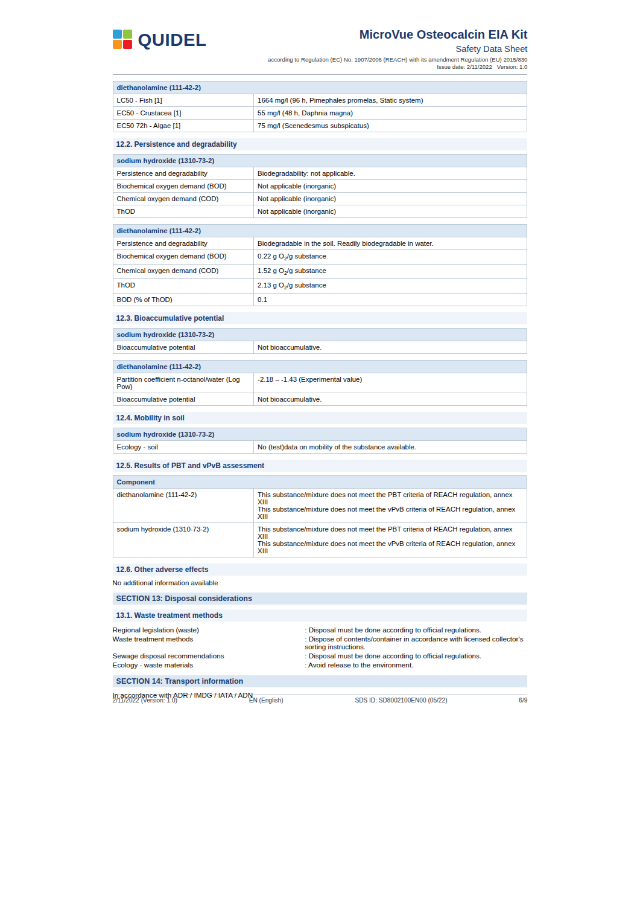QUIDEL
MicroVue Osteocalcin EIA Kit
Safety Data Sheet
according to Regulation (EC) No. 1907/2006 (REACH) with its amendment Regulation (EU) 2015/830
Issue date: 2/11/2022 Version: 1.0
| diethanolamine (111-42-2) |
| LC50 - Fish [1] | 1664 mg/l (96 h, Pimephales promelas, Static system) |
| EC50 - Crustacea [1] | 55 mg/l (48 h, Daphnia magna) |
| EC50 72h - Algae [1] | 75 mg/l (Scenedesmus subspicatus) |
12.2. Persistence and degradability
| sodium hydroxide (1310-73-2) |
| Persistence and degradability | Biodegradability: not applicable. |
| Biochemical oxygen demand (BOD) | Not applicable (inorganic) |
| Chemical oxygen demand (COD) | Not applicable (inorganic) |
| ThOD | Not applicable (inorganic) |
| diethanolamine (111-42-2) |
| Persistence and degradability | Biodegradable in the soil. Readily biodegradable in water. |
| Biochemical oxygen demand (BOD) | 0.22 g O 2 /g substance |
| Chemical oxygen demand (COD) | 1.52 g O 2 /g substance |
| ThOD | 2.13 g O 2 /g substance |
| BOD (% of ThOD) | 0.1 |
12.3. Bioaccumulative potential
| sodium hydroxide (1310-73-2) |
| Bioaccumulative potential | Not bioaccumulative. |
| diethanolamine (111-42-2) |
| Partition coefficient n-octanol/water (Log Pow) | -2.18 – -1.43 (Experimental value) |
| Bioaccumulative potential | Not bioaccumulative. |
12.4. Mobility in soil
| sodium hydroxide (1310-73-2) |
| Ecology - soil | No (test)data on mobility of the substance available. |
12.5. Results of PBT and vPvB assessment
| Component |
| diethanolamine (111-42-2) | This substance/mixture does not meet the PBT criteria of REACH regulation, annex XIII This substance/mixture does not meet the vPvB criteria of REACH regulation, annex XIII |
| sodium hydroxide (1310-73-2) | This substance/mixture does not meet the PBT criteria of REACH regulation, annex XIII This substance/mixture does not meet the vPvB criteria of REACH regulation, annex XIII |
12.6. Other adverse effects
No additional information available
SECTION 13: Disposal considerations
13.1. Waste treatment methods
Regional legislation (waste): Disposal must be done according to official regulations.
Waste treatment methods: Dispose of contents/container in accordance with licensed collector's sorting instructions.
Sewage disposal recommendations: Disposal must be done according to official regulations.
Ecology - waste materials: Avoid release to the environment.
SECTION 14: Transport information
In accordance with ADR / IMDG / IATA / ADN
2/11/2022 (Version: 1.0) EN (English) SDS ID: SD8002100EN00 (05/22) 6/9